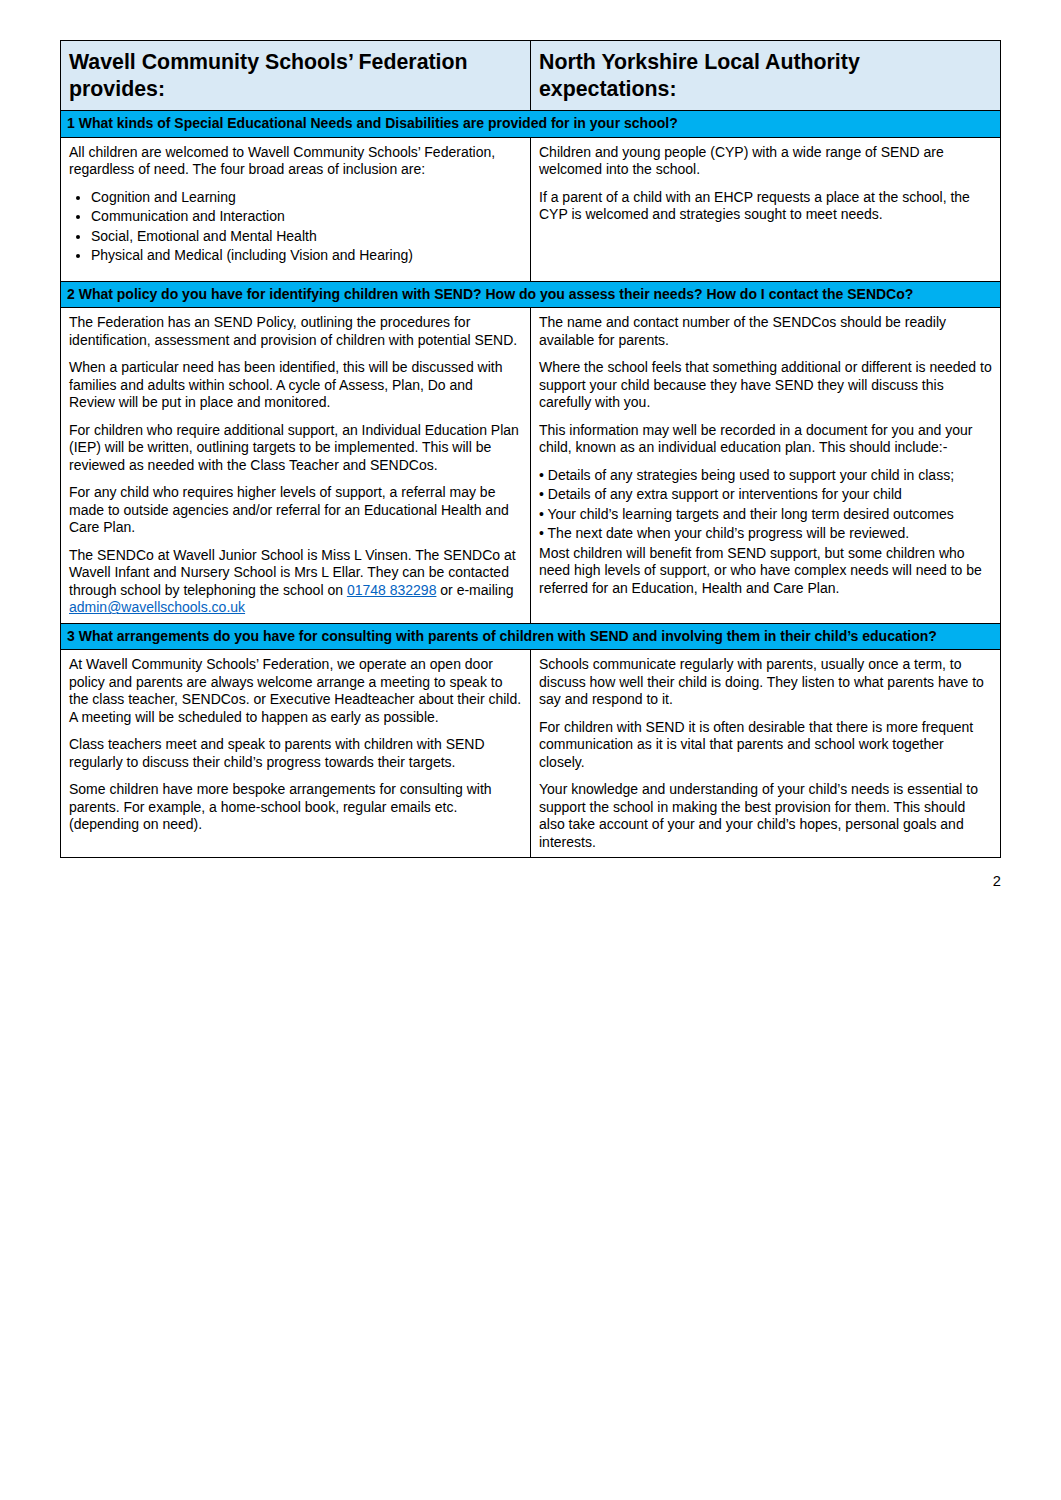| Wavell Community Schools’ Federation provides: | North Yorkshire Local Authority expectations: |
| 1 What kinds of Special Educational Needs and Disabilities are provided for in your school? |
| All children are welcomed to Wavell Community Schools’ Federation, regardless of need. The four broad areas of inclusion are: Cognition and Learning Communication and Interaction Social, Emotional and Mental Health Physical and Medical (including Vision and Hearing) | Children and young people (CYP) with a wide range of SEND are welcomed into the school. If a parent of a child with an EHCP requests a place at the school, the CYP is welcomed and strategies sought to meet needs. |
| 2 What policy do you have for identifying children with SEND? How do you assess their needs? How do I contact the SENDCo? |
| The Federation has an SEND Policy, outlining the procedures for identification, assessment and provision of children with potential SEND. When a particular need has been identified, this will be discussed with families and adults within school. A cycle of Assess, Plan, Do and Review will be put in place and monitored. For children who require additional support, an Individual Education Plan (IEP) will be written, outlining targets to be implemented. This will be reviewed as needed with the Class Teacher and SENDCos. For any child who requires higher levels of support, a referral may be made to outside agencies and/or referral for an Educational Health and Care Plan. The SENDCo at Wavell Junior School is Miss L Vinsen. The SENDCo at Wavell Infant and Nursery School is Mrs L Ellar. They can be contacted through school by telephoning the school on 01748 832298 or e-mailing admin@wavellschools.co.uk | The name and contact number of the SENDCos should be readily available for parents. Where the school feels that something additional or different is needed to support your child because they have SEND they will discuss this carefully with you. This information may well be recorded in a document for you and your child, known as an individual education plan. This should include:- Details of any strategies being used to support your child in class; Details of any extra support or interventions for your child Your child’s learning targets and their long term desired outcomes The next date when your child’s progress will be reviewed. Most children will benefit from SEND support, but some children who need high levels of support, or who have complex needs will need to be referred for an Education, Health and Care Plan. |
| 3 What arrangements do you have for consulting with parents of children with SEND and involving them in their child’s education? |
| At Wavell Community Schools’ Federation, we operate an open door policy and parents are always welcome arrange a meeting to speak to the class teacher, SENDCos. or Executive Headteacher about their child. A meeting will be scheduled to happen as early as possible. Class teachers meet and speak to parents with children with SEND regularly to discuss their child’s progress towards their targets. Some children have more bespoke arrangements for consulting with parents. For example, a home-school book, regular emails etc. (depending on need). | Schools communicate regularly with parents, usually once a term, to discuss how well their child is doing. They listen to what parents have to say and respond to it. For children with SEND it is often desirable that there is more frequent communication as it is vital that parents and school work together closely. Your knowledge and understanding of your child’s needs is essential to support the school in making the best provision for them. This should also take account of your and your child’s hopes, personal goals and interests. |
2